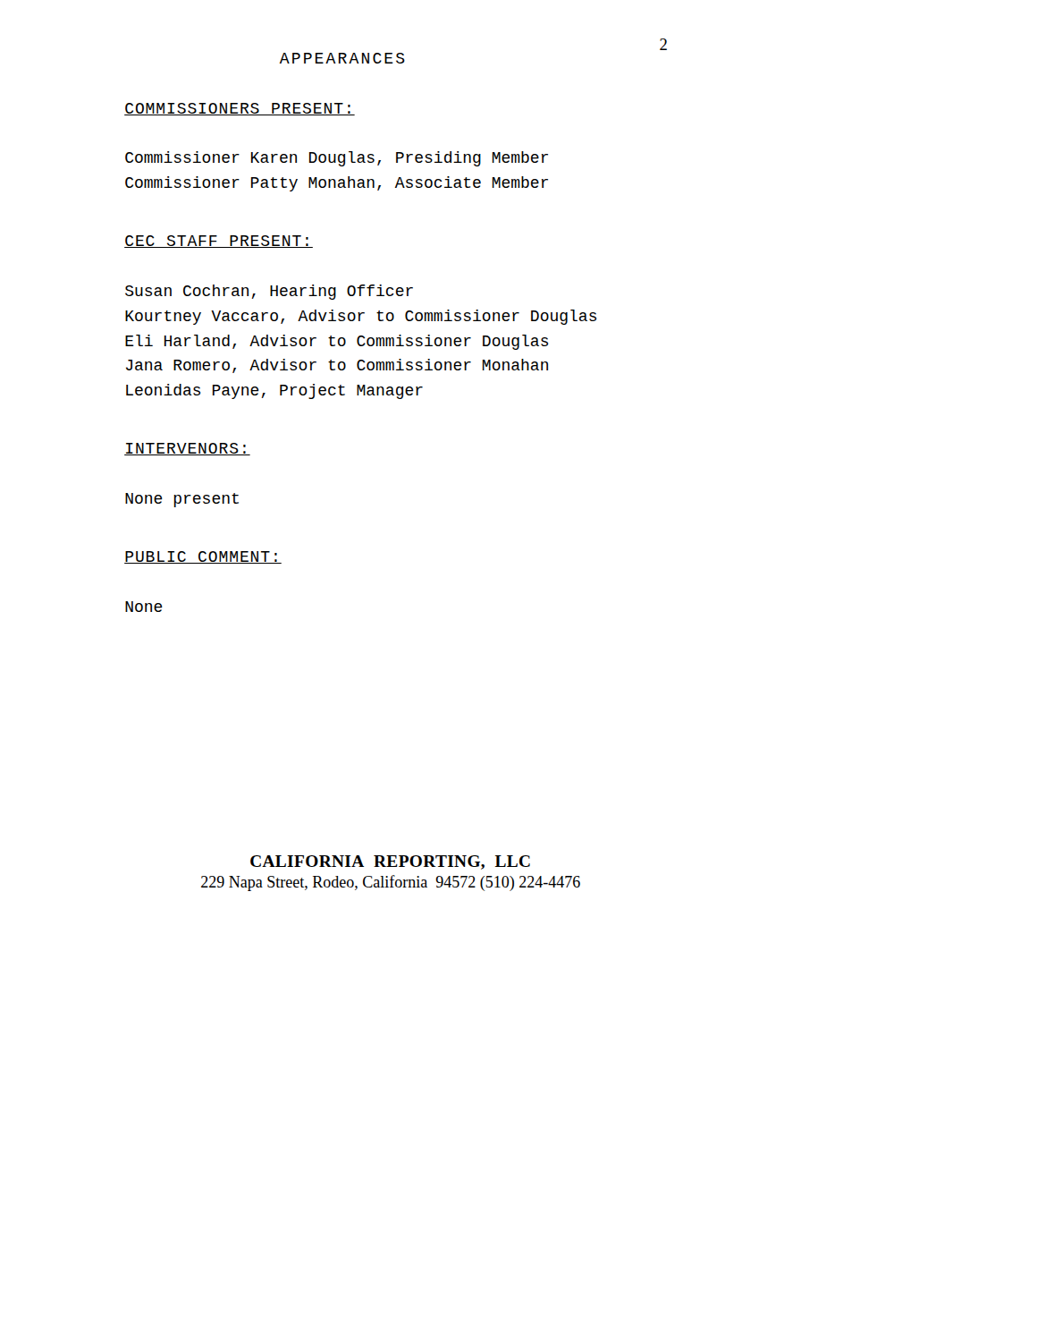2
APPEARANCES
COMMISSIONERS PRESENT:
Commissioner Karen Douglas, Presiding Member
Commissioner Patty Monahan, Associate Member
CEC STAFF PRESENT:
Susan Cochran, Hearing Officer
Kourtney Vaccaro, Advisor to Commissioner Douglas
Eli Harland, Advisor to Commissioner Douglas
Jana Romero, Advisor to Commissioner Monahan
Leonidas Payne, Project Manager
INTERVENORS:
None present
PUBLIC COMMENT:
None
CALIFORNIA REPORTING, LLC
229 Napa Street, Rodeo, California 94572 (510) 224-4476